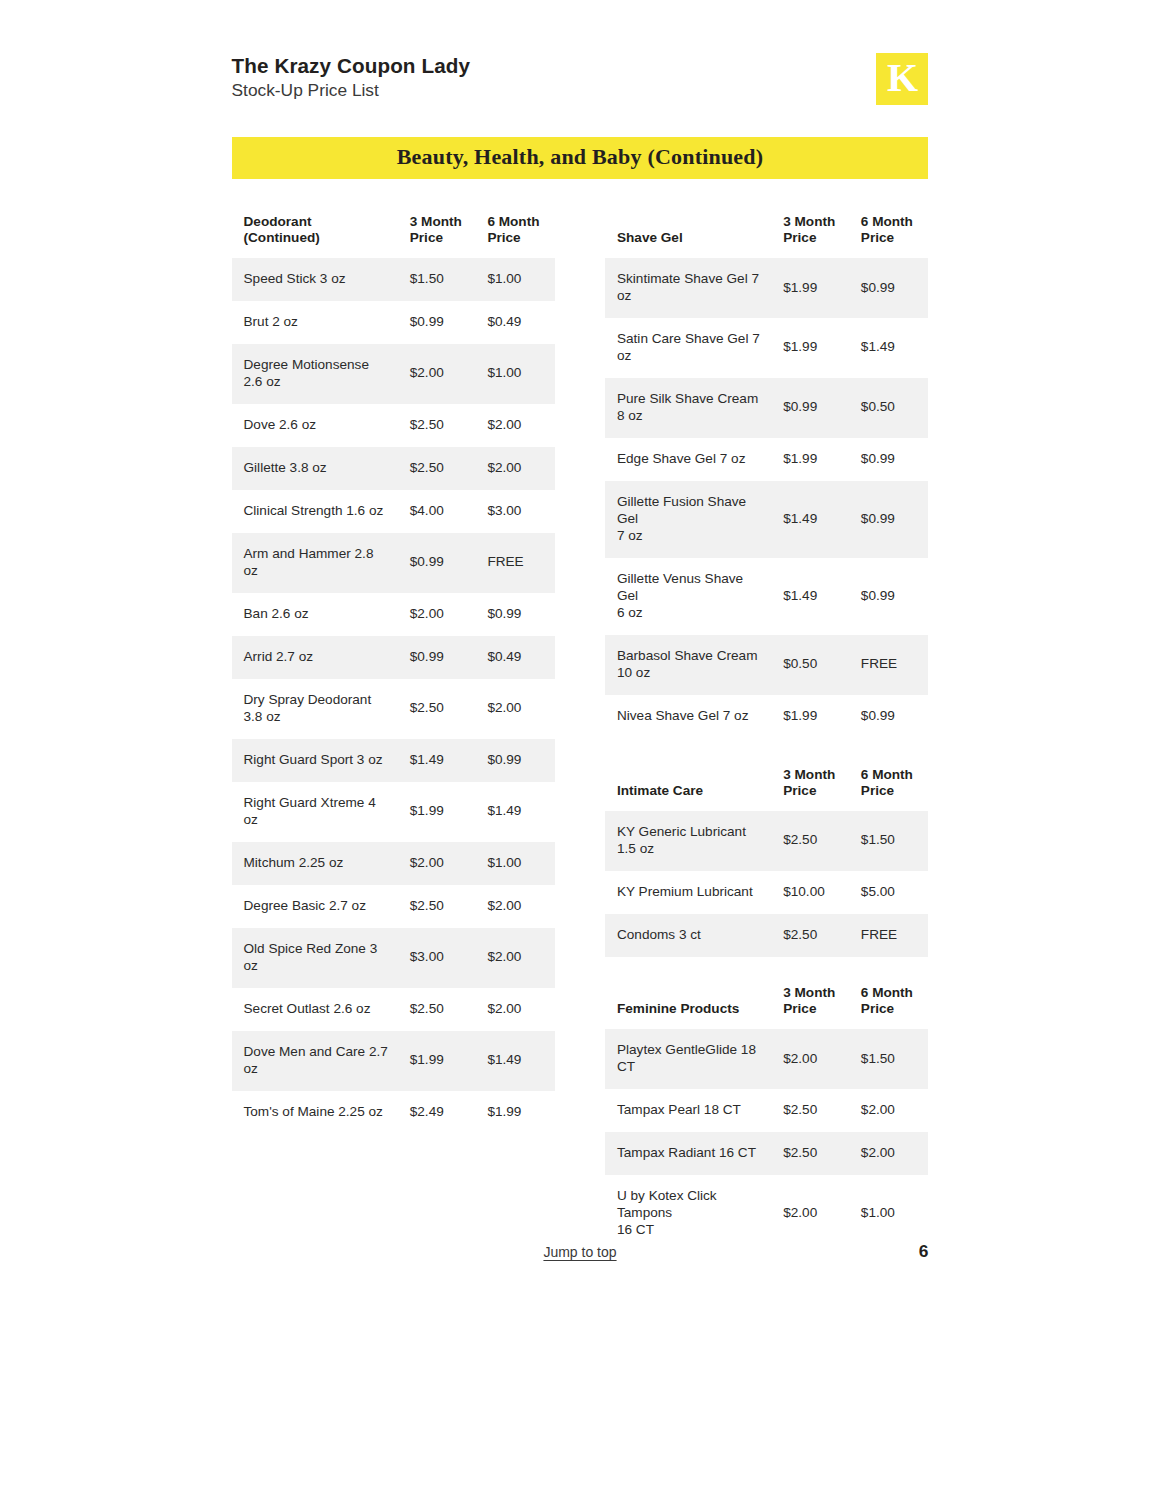The Krazy Coupon Lady
Stock-Up Price List
Beauty, Health, and Baby (Continued)
| Deodorant (Continued) | 3 Month Price | 6 Month Price |
| --- | --- | --- |
| Speed Stick 3 oz | $1.50 | $1.00 |
| Brut 2 oz | $0.99 | $0.49 |
| Degree Motionsense 2.6 oz | $2.00 | $1.00 |
| Dove 2.6 oz | $2.50 | $2.00 |
| Gillette 3.8 oz | $2.50 | $2.00 |
| Clinical Strength 1.6 oz | $4.00 | $3.00 |
| Arm and Hammer 2.8 oz | $0.99 | FREE |
| Ban 2.6 oz | $2.00 | $0.99 |
| Arrid 2.7 oz | $0.99 | $0.49 |
| Dry Spray Deodorant 3.8 oz | $2.50 | $2.00 |
| Right Guard Sport 3 oz | $1.49 | $0.99 |
| Right Guard Xtreme 4 oz | $1.99 | $1.49 |
| Mitchum 2.25 oz | $2.00 | $1.00 |
| Degree Basic 2.7 oz | $2.50 | $2.00 |
| Old Spice Red Zone 3 oz | $3.00 | $2.00 |
| Secret Outlast 2.6 oz | $2.50 | $2.00 |
| Dove Men and Care 2.7 oz | $1.99 | $1.49 |
| Tom's of Maine 2.25 oz | $2.49 | $1.99 |
| Shave Gel | 3 Month Price | 6 Month Price |
| --- | --- | --- |
| Skintimate Shave Gel 7 oz | $1.99 | $0.99 |
| Satin Care Shave Gel 7 oz | $1.99 | $1.49 |
| Pure Silk Shave Cream 8 oz | $0.99 | $0.50 |
| Edge Shave Gel 7 oz | $1.99 | $0.99 |
| Gillette Fusion Shave Gel 7 oz | $1.49 | $0.99 |
| Gillette Venus Shave Gel 6 oz | $1.49 | $0.99 |
| Barbasol Shave Cream 10 oz | $0.50 | FREE |
| Nivea Shave Gel 7 oz | $1.99 | $0.99 |
| Intimate Care | 3 Month Price | 6 Month Price |
| --- | --- | --- |
| KY Generic Lubricant 1.5 oz | $2.50 | $1.50 |
| KY Premium Lubricant | $10.00 | $5.00 |
| Condoms 3 ct | $2.50 | FREE |
| Feminine Products | 3 Month Price | 6 Month Price |
| --- | --- | --- |
| Playtex GentleGlide 18 CT | $2.00 | $1.50 |
| Tampax Pearl 18 CT | $2.50 | $2.00 |
| Tampax Radiant 16 CT | $2.50 | $2.00 |
| U by Kotex Click Tampons 16 CT | $2.00 | $1.00 |
Jump to top 6